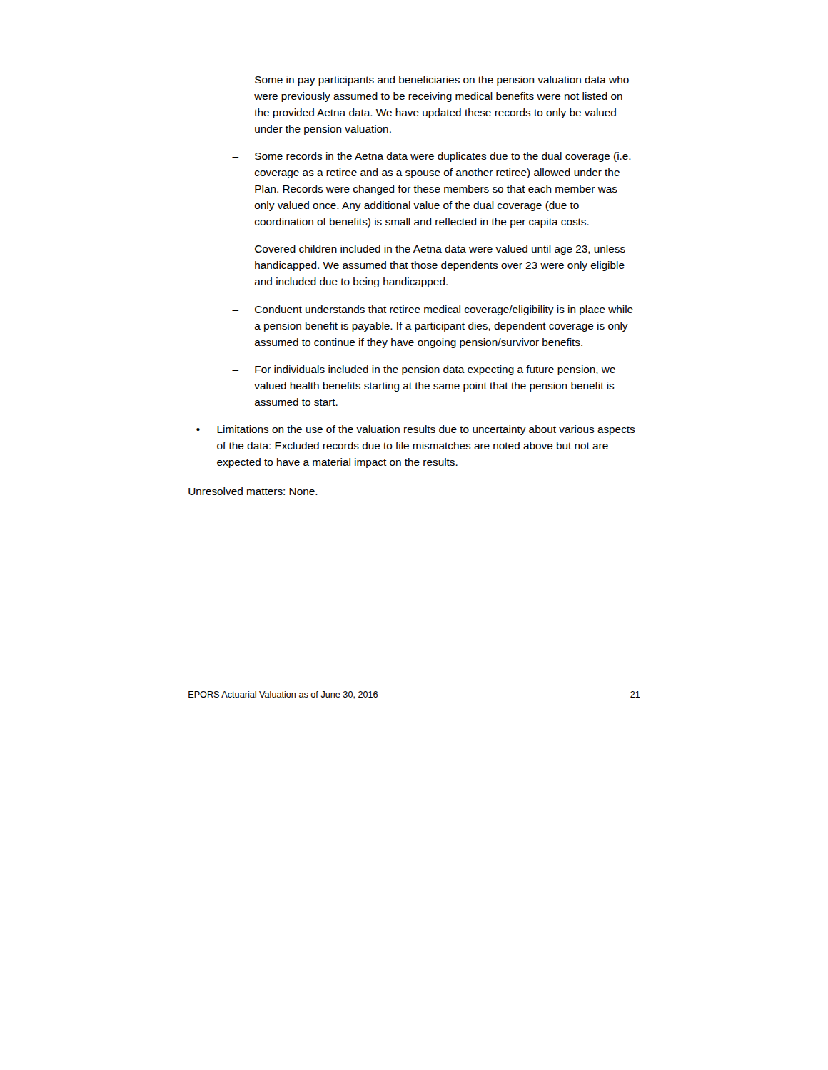Some in pay participants and beneficiaries on the pension valuation data who were previously assumed to be receiving medical benefits were not listed on the provided Aetna data. We have updated these records to only be valued under the pension valuation.
Some records in the Aetna data were duplicates due to the dual coverage (i.e. coverage as a retiree and as a spouse of another retiree) allowed under the Plan. Records were changed for these members so that each member was only valued once. Any additional value of the dual coverage (due to coordination of benefits) is small and reflected in the per capita costs.
Covered children included in the Aetna data were valued until age 23, unless handicapped. We assumed that those dependents over 23 were only eligible and included due to being handicapped.
Conduent understands that retiree medical coverage/eligibility is in place while a pension benefit is payable. If a participant dies, dependent coverage is only assumed to continue if they have ongoing pension/survivor benefits.
For individuals included in the pension data expecting a future pension, we valued health benefits starting at the same point that the pension benefit is assumed to start.
Limitations on the use of the valuation results due to uncertainty about various aspects of the data: Excluded records due to file mismatches are noted above but not are expected to have a material impact on the results.
Unresolved matters: None.
EPORS Actuarial Valuation as of June 30, 2016 21